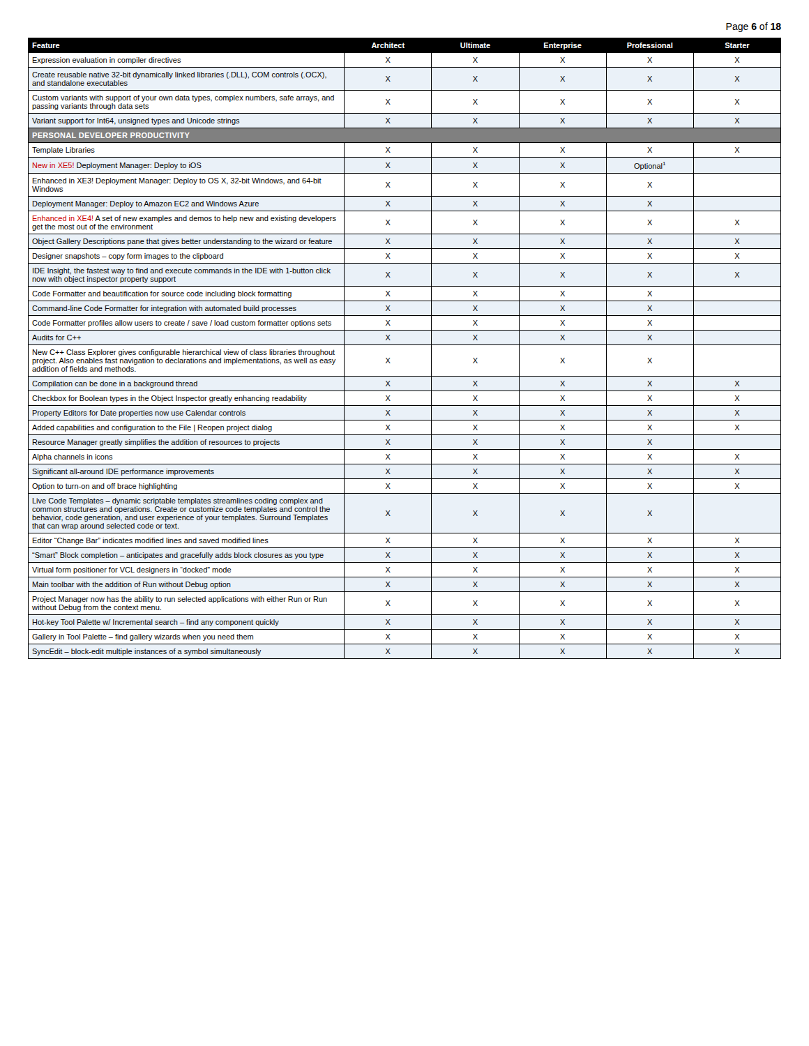Page 6 of 18
| Feature | Architect | Ultimate | Enterprise | Professional | Starter |
| --- | --- | --- | --- | --- | --- |
| Expression evaluation in compiler directives | X | X | X | X | X |
| Create reusable native 32-bit dynamically linked libraries (.DLL), COM controls (.OCX), and standalone executables | X | X | X | X | X |
| Custom variants with support of your own data types, complex numbers, safe arrays, and passing variants through data sets | X | X | X | X | X |
| Variant support for Int64, unsigned types and Unicode strings | X | X | X | X | X |
| PERSONAL DEVELOPER PRODUCTIVITY |
| Template Libraries | X | X | X | X | X |
| New in XE5! Deployment Manager: Deploy to iOS | X | X | X | Optional 1 | |
| Enhanced in XE3! Deployment Manager: Deploy to OS X, 32-bit Windows, and 64-bit Windows | X | X | X | X | |
| Deployment Manager: Deploy to Amazon EC2 and Windows Azure | X | X | X | X | |
| Enhanced in XE4! A set of new examples and demos to help new and existing developers get the most out of the environment | X | X | X | X | X |
| Object Gallery Descriptions pane that gives better understanding to the wizard or feature | X | X | X | X | X |
| Designer snapshots – copy form images to the clipboard | X | X | X | X | X |
| IDE Insight, the fastest way to find and execute commands in the IDE with 1-button click now with object inspector property support | X | X | X | X | X |
| Code Formatter and beautification for source code including block formatting | X | X | X | X | |
| Command-line Code Formatter for integration with automated build processes | X | X | X | X | |
| Code Formatter profiles allow users to create / save / load custom formatter options sets | X | X | X | X | |
| Audits for C++ | X | X | X | X | |
| New C++ Class Explorer gives configurable hierarchical view of class libraries throughout project. Also enables fast navigation to declarations and implementations, as well as easy addition of fields and methods. | X | X | X | X | |
| Compilation can be done in a background thread | X | X | X | X | X |
| Checkbox for Boolean types in the Object Inspector greatly enhancing readability | X | X | X | X | X |
| Property Editors for Date properties now use Calendar controls | X | X | X | X | X |
| Added capabilities and configuration to the File / Reopen project dialog | X | X | X | X | X |
| Resource Manager greatly simplifies the addition of resources to projects | X | X | X | X | |
| Alpha channels in icons | X | X | X | X | X |
| Significant all-around IDE performance improvements | X | X | X | X | X |
| Option to turn-on and off brace highlighting | X | X | X | X | X |
| Live Code Templates – dynamic scriptable templates streamlines coding complex and common structures and operations. Create or customize code templates and control the behavior, code generation, and user experience of your templates. Surround Templates that can wrap around selected code or text. | X | X | X | X | |
| Editor “Change Bar” indicates modified lines and saved modified lines | X | X | X | X | X |
| “Smart” Block completion – anticipates and gracefully adds block closures as you type | X | X | X | X | X |
| Virtual form positioner for VCL designers in “docked” mode | X | X | X | X | X |
| Main toolbar with the addition of Run without Debug option | X | X | X | X | X |
| Project Manager now has the ability to run selected applications with either Run or Run without Debug from the context menu. | X | X | X | X | X |
| Hot-key Tool Palette w/ Incremental search – find any component quickly | X | X | X | X | X |
| Gallery in Tool Palette – find gallery wizards when you need them | X | X | X | X | X |
| SyncEdit – block-edit multiple instances of a symbol simultaneously | X | X | X | X | X |